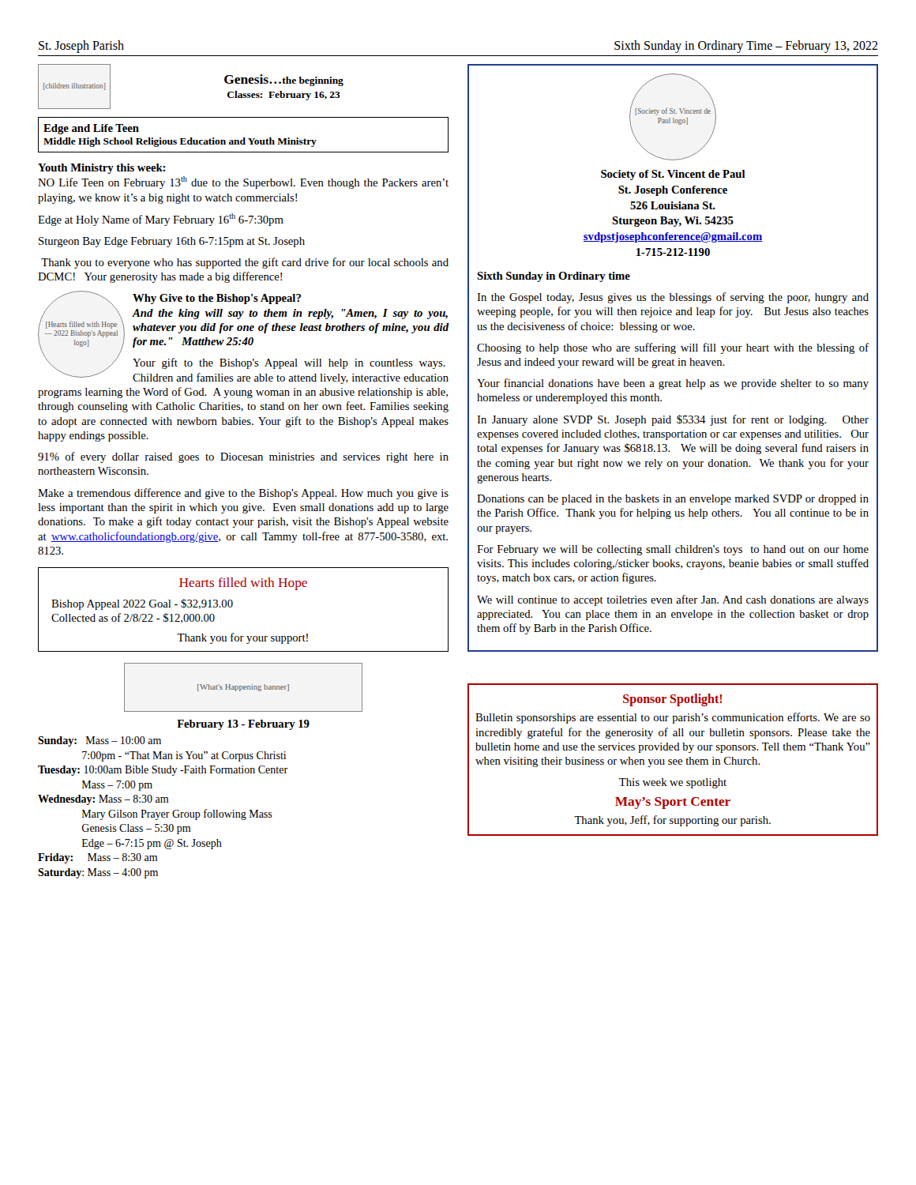St. Joseph Parish
Sixth Sunday in Ordinary Time – February 13, 2022
[children illustration]
Genesis…the beginning
Classes: February 16, 23
Edge and Life Teen
Middle High School Religious Education and Youth Ministry
Youth Ministry this week:
NO Life Teen on February 13th due to the Superbowl. Even though the Packers aren’t playing, we know it’s a big night to watch commercials!
Edge at Holy Name of Mary February 16th 6-7:30pm
Sturgeon Bay Edge February 16th 6-7:15pm at St. Joseph
Thank you to everyone who has supported the gift card drive for our local schools and DCMC! Your generosity has made a big difference!
[Hearts filled with Hope — 2022 Bishop's Appeal logo]
Why Give to the Bishop's Appeal?
And the king will say to them in reply, "Amen, I say to you, whatever you did for one of these least brothers of mine, you did for me." Matthew 25:40
Your gift to the Bishop's Appeal will help in countless ways. Children and families are able to attend lively, interactive education programs learning the Word of God. A young woman in an abusive relationship is able, through counseling with Catholic Charities, to stand on her own feet. Families seeking to adopt are connected with newborn babies. Your gift to the Bishop's Appeal makes happy endings possible.
91% of every dollar raised goes to Diocesan ministries and services right here in northeastern Wisconsin.
Make a tremendous difference and give to the Bishop's Appeal. How much you give is less important than the spirit in which you give. Even small donations add up to large donations. To make a gift today contact your parish, visit the Bishop's Appeal website at www.catholicfoundationgb.org/give, or call Tammy toll-free at 877-500-3580, ext. 8123.
Hearts filled with Hope
Bishop Appeal 2022 Goal - $32,913.00
Collected as of 2/8/22 - $12,000.00
Thank you for your support!
[What's Happening banner]
February 13 - February 19
Sunday: Mass – 10:00 am
7:00pm - “That Man is You” at Corpus Christi
Tuesday: 10:00am Bible Study -Faith Formation Center
Mass – 7:00 pm
Wednesday: Mass – 8:30 am
Mary Gilson Prayer Group following Mass
Genesis Class – 5:30 pm
Edge – 6-7:15 pm @ St. Joseph
Friday: Mass – 8:30 am
Saturday: Mass – 4:00 pm
[Society of St. Vincent de Paul logo]
Society of St. Vincent de Paul
St. Joseph Conference
526 Louisiana St.
Sturgeon Bay, Wi. 54235
svdpstjosephconference@gmail.com
1-715-212-1190
Sixth Sunday in Ordinary time
In the Gospel today, Jesus gives us the blessings of serving the poor, hungry and weeping people, for you will then rejoice and leap for joy. But Jesus also teaches us the decisiveness of choice: blessing or woe.
Choosing to help those who are suffering will fill your heart with the blessing of Jesus and indeed your reward will be great in heaven.
Your financial donations have been a great help as we provide shelter to so many homeless or underemployed this month.
In January alone SVDP St. Joseph paid $5334 just for rent or lodging. Other expenses covered included clothes, transportation or car expenses and utilities. Our total expenses for January was $6818.13. We will be doing several fund raisers in the coming year but right now we rely on your donation. We thank you for your generous hearts.
Donations can be placed in the baskets in an envelope marked SVDP or dropped in the Parish Office. Thank you for helping us help others. You all continue to be in our prayers.
For February we will be collecting small children's toys to hand out on our home visits. This includes coloring,/sticker books, crayons, beanie babies or small stuffed toys, match box cars, or action figures.
We will continue to accept toiletries even after Jan. And cash donations are always appreciated. You can place them in an envelope in the collection basket or drop them off by Barb in the Parish Office.
Sponsor Spotlight!
Bulletin sponsorships are essential to our parish’s communication efforts. We are so incredibly grateful for the generosity of all our bulletin sponsors. Please take the bulletin home and use the services provided by our sponsors. Tell them “Thank You” when visiting their business or when you see them in Church.
This week we spotlight
May’s Sport Center
Thank you, Jeff, for supporting our parish.